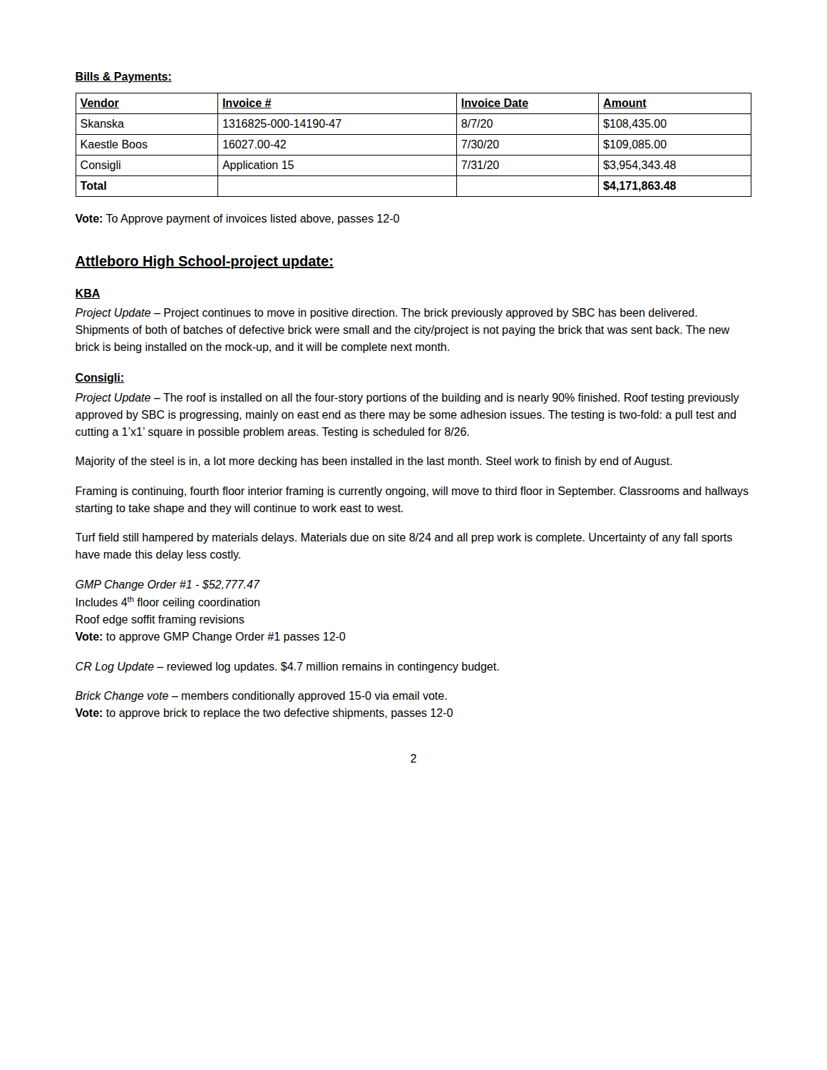Bills & Payments:
| Vendor | Invoice # | Invoice Date | Amount |
| --- | --- | --- | --- |
| Skanska | 1316825-000-14190-47 | 8/7/20 | $108,435.00 |
| Kaestle Boos | 16027.00-42 | 7/30/20 | $109,085.00 |
| Consigli | Application 15 | 7/31/20 | $3,954,343.48 |
| Total | | | $4,171,863.48 |
Vote: To Approve payment of invoices listed above, passes 12-0
Attleboro High School-project update:
KBA
Project Update – Project continues to move in positive direction. The brick previously approved by SBC has been delivered. Shipments of both of batches of defective brick were small and the city/project is not paying the brick that was sent back. The new brick is being installed on the mock-up, and it will be complete next month.
Consigli:
Project Update – The roof is installed on all the four-story portions of the building and is nearly 90% finished. Roof testing previously approved by SBC is progressing, mainly on east end as there may be some adhesion issues. The testing is two-fold: a pull test and cutting a 1’x1’ square in possible problem areas. Testing is scheduled for 8/26.
Majority of the steel is in, a lot more decking has been installed in the last month. Steel work to finish by end of August.
Framing is continuing, fourth floor interior framing is currently ongoing, will move to third floor in September. Classrooms and hallways starting to take shape and they will continue to work east to west.
Turf field still hampered by materials delays. Materials due on site 8/24 and all prep work is complete. Uncertainty of any fall sports have made this delay less costly.
GMP Change Order #1 - $52,777.47
Includes 4th floor ceiling coordination
Roof edge soffit framing revisions
Vote: to approve GMP Change Order #1 passes 12-0
CR Log Update – reviewed log updates. $4.7 million remains in contingency budget.
Brick Change vote – members conditionally approved 15-0 via email vote.
Vote: to approve brick to replace the two defective shipments, passes 12-0
2